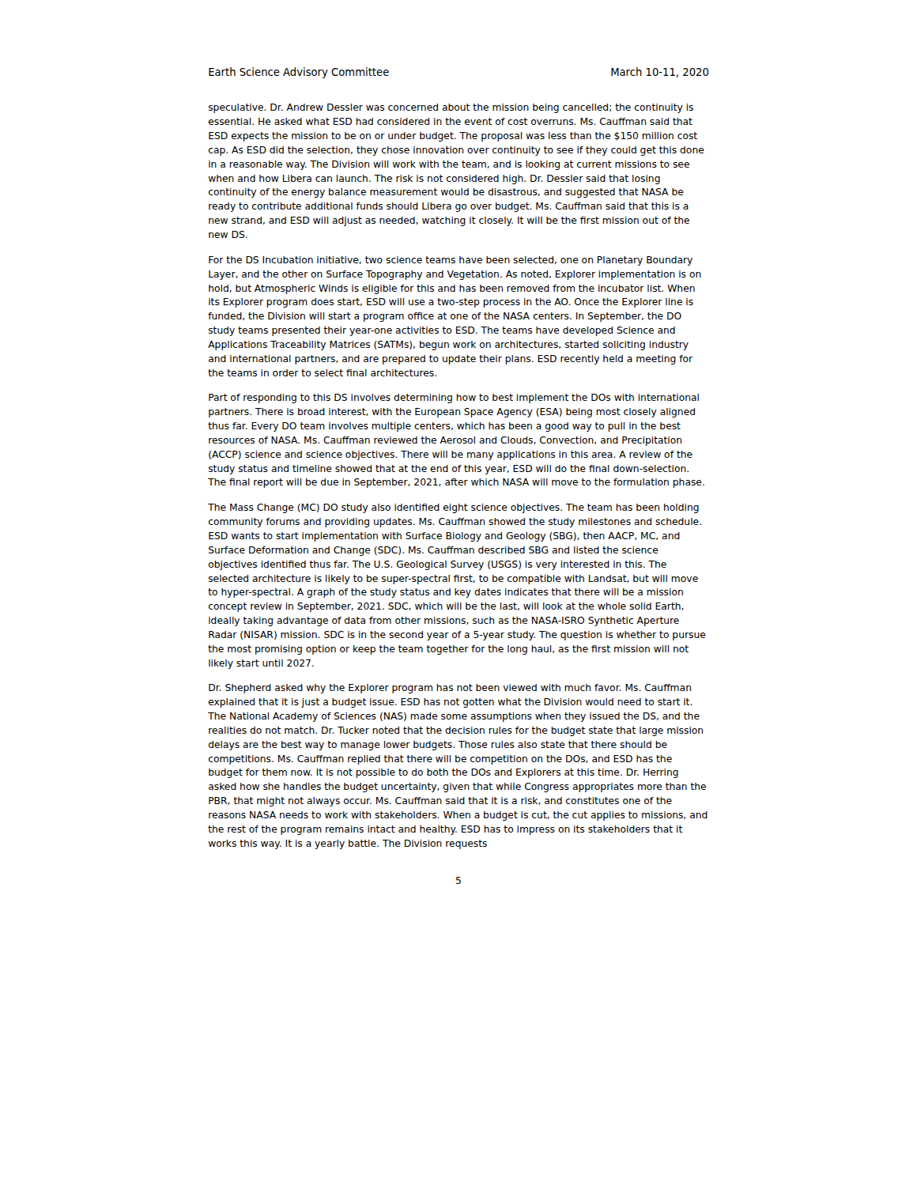Earth Science Advisory Committee
March 10-11, 2020
speculative. Dr. Andrew Dessler was concerned about the mission being cancelled; the continuity is essential. He asked what ESD had considered in the event of cost overruns. Ms. Cauffman said that ESD expects the mission to be on or under budget. The proposal was less than the $150 million cost cap. As ESD did the selection, they chose innovation over continuity to see if they could get this done in a reasonable way. The Division will work with the team, and is looking at current missions to see when and how Libera can launch. The risk is not considered high. Dr. Dessler said that losing continuity of the energy balance measurement would be disastrous, and suggested that NASA be ready to contribute additional funds should Libera go over budget. Ms. Cauffman said that this is a new strand, and ESD will adjust as needed, watching it closely. It will be the first mission out of the new DS.
For the DS Incubation initiative, two science teams have been selected, one on Planetary Boundary Layer, and the other on Surface Topography and Vegetation. As noted, Explorer implementation is on hold, but Atmospheric Winds is eligible for this and has been removed from the incubator list. When its Explorer program does start, ESD will use a two-step process in the AO. Once the Explorer line is funded, the Division will start a program office at one of the NASA centers. In September, the DO study teams presented their year-one activities to ESD. The teams have developed Science and Applications Traceability Matrices (SATMs), begun work on architectures, started soliciting industry and international partners, and are prepared to update their plans. ESD recently held a meeting for the teams in order to select final architectures.
Part of responding to this DS involves determining how to best implement the DOs with international partners. There is broad interest, with the European Space Agency (ESA) being most closely aligned thus far. Every DO team involves multiple centers, which has been a good way to pull in the best resources of NASA. Ms. Cauffman reviewed the Aerosol and Clouds, Convection, and Precipitation (ACCP) science and science objectives. There will be many applications in this area. A review of the study status and timeline showed that at the end of this year, ESD will do the final down-selection. The final report will be due in September, 2021, after which NASA will move to the formulation phase.
The Mass Change (MC) DO study also identified eight science objectives. The team has been holding community forums and providing updates. Ms. Cauffman showed the study milestones and schedule. ESD wants to start implementation with Surface Biology and Geology (SBG), then AACP, MC, and Surface Deformation and Change (SDC). Ms. Cauffman described SBG and listed the science objectives identified thus far. The U.S. Geological Survey (USGS) is very interested in this. The selected architecture is likely to be super-spectral first, to be compatible with Landsat, but will move to hyper-spectral. A graph of the study status and key dates indicates that there will be a mission concept review in September, 2021. SDC, which will be the last, will look at the whole solid Earth, ideally taking advantage of data from other missions, such as the NASA-ISRO Synthetic Aperture Radar (NISAR) mission. SDC is in the second year of a 5-year study. The question is whether to pursue the most promising option or keep the team together for the long haul, as the first mission will not likely start until 2027.
Dr. Shepherd asked why the Explorer program has not been viewed with much favor. Ms. Cauffman explained that it is just a budget issue. ESD has not gotten what the Division would need to start it. The National Academy of Sciences (NAS) made some assumptions when they issued the DS, and the realities do not match. Dr. Tucker noted that the decision rules for the budget state that large mission delays are the best way to manage lower budgets. Those rules also state that there should be competitions. Ms. Cauffman replied that there will be competition on the DOs, and ESD has the budget for them now. It is not possible to do both the DOs and Explorers at this time. Dr. Herring asked how she handles the budget uncertainty, given that while Congress appropriates more than the PBR, that might not always occur. Ms. Cauffman said that it is a risk, and constitutes one of the reasons NASA needs to work with stakeholders. When a budget is cut, the cut applies to missions, and the rest of the program remains intact and healthy. ESD has to impress on its stakeholders that it works this way. It is a yearly battle. The Division requests
5